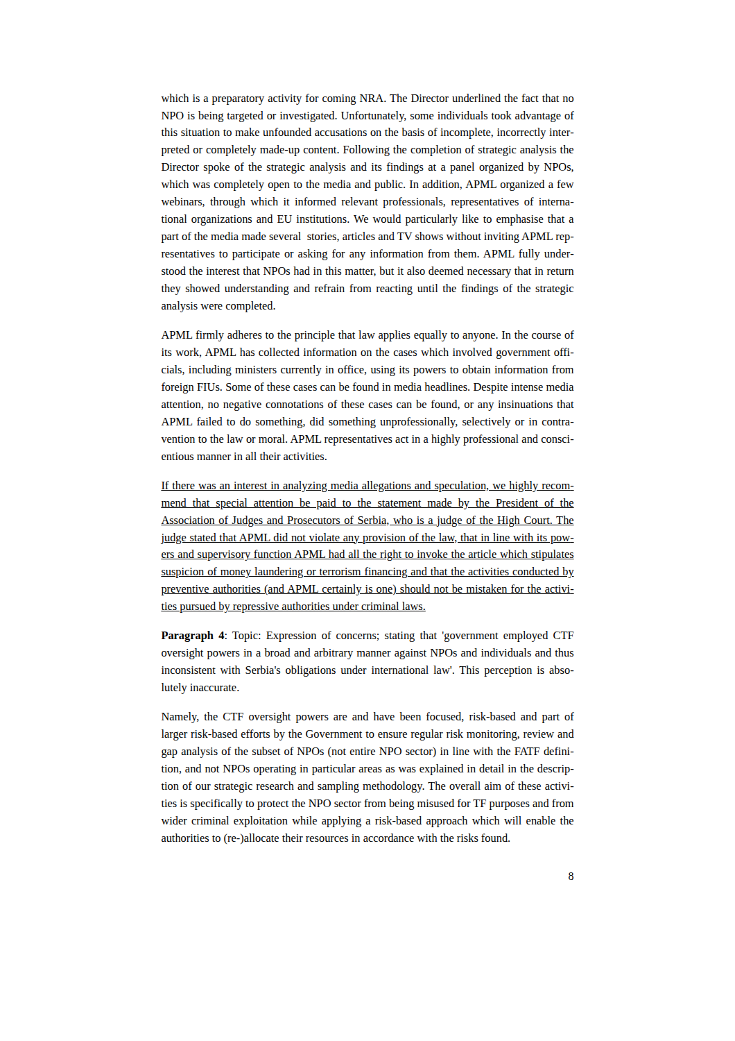which is a preparatory activity for coming NRA. The Director underlined the fact that no NPO is being targeted or investigated. Unfortunately, some individuals took advantage of this situation to make unfounded accusations on the basis of incomplete, incorrectly interpreted or completely made-up content. Following the completion of strategic analysis the Director spoke of the strategic analysis and its findings at a panel organized by NPOs, which was completely open to the media and public. In addition, APML organized a few webinars, through which it informed relevant professionals, representatives of international organizations and EU institutions. We would particularly like to emphasise that a part of the media made several stories, articles and TV shows without inviting APML representatives to participate or asking for any information from them. APML fully understood the interest that NPOs had in this matter, but it also deemed necessary that in return they showed understanding and refrain from reacting until the findings of the strategic analysis were completed.
APML firmly adheres to the principle that law applies equally to anyone. In the course of its work, APML has collected information on the cases which involved government officials, including ministers currently in office, using its powers to obtain information from foreign FIUs. Some of these cases can be found in media headlines. Despite intense media attention, no negative connotations of these cases can be found, or any insinuations that APML failed to do something, did something unprofessionally, selectively or in contravention to the law or moral. APML representatives act in a highly professional and conscientious manner in all their activities.
If there was an interest in analyzing media allegations and speculation, we highly recommend that special attention be paid to the statement made by the President of the Association of Judges and Prosecutors of Serbia, who is a judge of the High Court. The judge stated that APML did not violate any provision of the law, that in line with its powers and supervisory function APML had all the right to invoke the article which stipulates suspicion of money laundering or terrorism financing and that the activities conducted by preventive authorities (and APML certainly is one) should not be mistaken for the activities pursued by repressive authorities under criminal laws.
Paragraph 4: Topic: Expression of concerns; stating that 'government employed CTF oversight powers in a broad and arbitrary manner against NPOs and individuals and thus inconsistent with Serbia's obligations under international law'. This perception is absolutely inaccurate.
Namely, the CTF oversight powers are and have been focused, risk-based and part of larger risk-based efforts by the Government to ensure regular risk monitoring, review and gap analysis of the subset of NPOs (not entire NPO sector) in line with the FATF definition, and not NPOs operating in particular areas as was explained in detail in the description of our strategic research and sampling methodology. The overall aim of these activities is specifically to protect the NPO sector from being misused for TF purposes and from wider criminal exploitation while applying a risk-based approach which will enable the authorities to (re-)allocate their resources in accordance with the risks found.
8